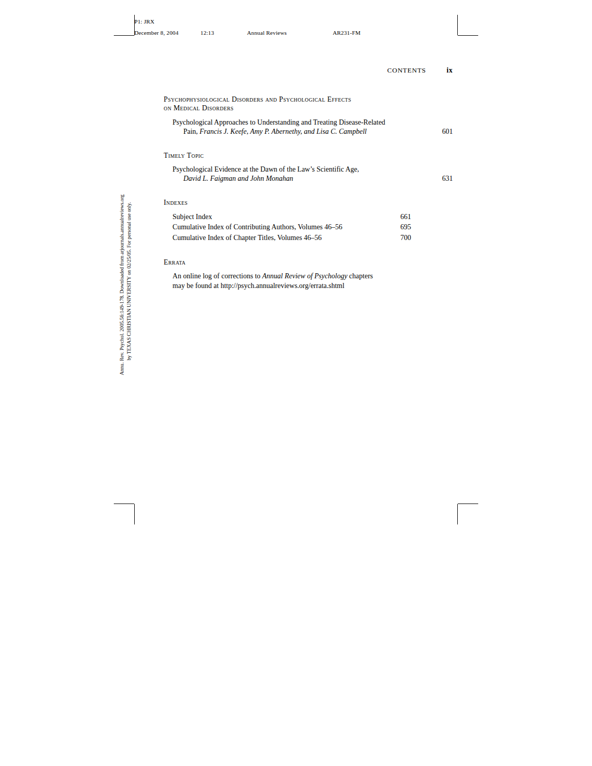P1: JRX December 8, 200412:13 Annual Reviews AR231-FM
Annu. Rev. Psychol. 2005.56:149-178. Downloaded from arjournals.annualreviews.org by TEXAS CHRISTIAN UNIVERSITY on 02/25/05. For personal use only.
CONTENTS ix
Psychophysiological Disorders and Psychological Effects
on Medical Disorders
601 Psychological Approaches to Understanding and Treating Disease-Related Pain, Francis J. Keefe, Amy P. Abernethy, and Lisa C. Campbell
Timely Topic
631 Psychological Evidence at the Dawn of the Law’s Scientific Age, David L. Faigman and John Monahan
Indexes
Subject Index661
Cumulative Index of Contributing Authors, Volumes 46–56695
Cumulative Index of Chapter Titles, Volumes 46–56700
Errata
An online log of corrections to Annual Review of Psychology chapters
may be found at http://psych.annualreviews.org/errata.shtml